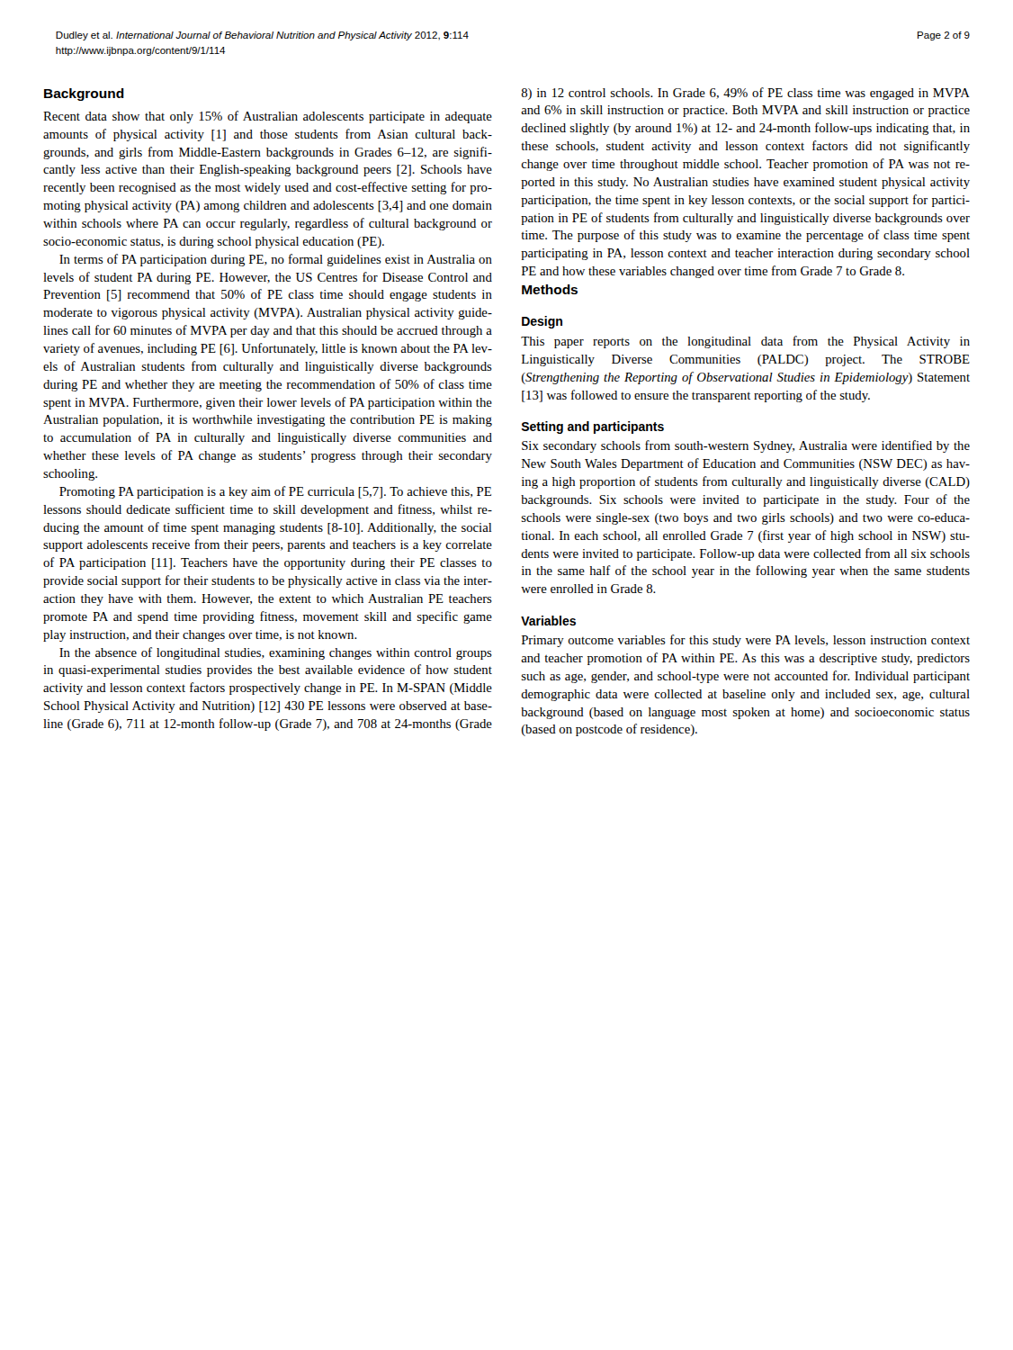Dudley et al. International Journal of Behavioral Nutrition and Physical Activity 2012, 9:114
http://www.ijbnpa.org/content/9/1/114
Page 2 of 9
Background
Recent data show that only 15% of Australian adolescents participate in adequate amounts of physical activity [1] and those students from Asian cultural backgrounds, and girls from Middle-Eastern backgrounds in Grades 6–12, are significantly less active than their English-speaking background peers [2]. Schools have recently been recognised as the most widely used and cost-effective setting for promoting physical activity (PA) among children and adolescents [3,4] and one domain within schools where PA can occur regularly, regardless of cultural background or socio-economic status, is during school physical education (PE).
In terms of PA participation during PE, no formal guidelines exist in Australia on levels of student PA during PE. However, the US Centres for Disease Control and Prevention [5] recommend that 50% of PE class time should engage students in moderate to vigorous physical activity (MVPA). Australian physical activity guidelines call for 60 minutes of MVPA per day and that this should be accrued through a variety of avenues, including PE [6]. Unfortunately, little is known about the PA levels of Australian students from culturally and linguistically diverse backgrounds during PE and whether they are meeting the recommendation of 50% of class time spent in MVPA. Furthermore, given their lower levels of PA participation within the Australian population, it is worthwhile investigating the contribution PE is making to accumulation of PA in culturally and linguistically diverse communities and whether these levels of PA change as students’ progress through their secondary schooling.
Promoting PA participation is a key aim of PE curricula [5,7]. To achieve this, PE lessons should dedicate sufficient time to skill development and fitness, whilst reducing the amount of time spent managing students [8-10]. Additionally, the social support adolescents receive from their peers, parents and teachers is a key correlate of PA participation [11]. Teachers have the opportunity during their PE classes to provide social support for their students to be physically active in class via the interaction they have with them. However, the extent to which Australian PE teachers promote PA and spend time providing fitness, movement skill and specific game play instruction, and their changes over time, is not known.
In the absence of longitudinal studies, examining changes within control groups in quasi-experimental studies provides the best available evidence of how student activity and lesson context factors prospectively change in PE. In M-SPAN (Middle School Physical Activity and Nutrition) [12] 430 PE lessons were observed at baseline (Grade 6), 711 at 12-month follow-up (Grade 7), and 708 at 24-months (Grade 8) in 12 control schools. In Grade 6, 49% of PE class time was engaged in MVPA and 6% in skill instruction or practice. Both MVPA and skill instruction or practice declined slightly (by around 1%) at 12- and 24-month follow-ups indicating that, in these schools, student activity and lesson context factors did not significantly change over time throughout middle school. Teacher promotion of PA was not reported in this study. No Australian studies have examined student physical activity participation, the time spent in key lesson contexts, or the social support for participation in PE of students from culturally and linguistically diverse backgrounds over time. The purpose of this study was to examine the percentage of class time spent participating in PA, lesson context and teacher interaction during secondary school PE and how these variables changed over time from Grade 7 to Grade 8.
Methods
Design
This paper reports on the longitudinal data from the Physical Activity in Linguistically Diverse Communities (PALDC) project. The STROBE (Strengthening the Reporting of Observational Studies in Epidemiology) Statement [13] was followed to ensure the transparent reporting of the study.
Setting and participants
Six secondary schools from south-western Sydney, Australia were identified by the New South Wales Department of Education and Communities (NSW DEC) as having a high proportion of students from culturally and linguistically diverse (CALD) backgrounds. Six schools were invited to participate in the study. Four of the schools were single-sex (two boys and two girls schools) and two were co-educational. In each school, all enrolled Grade 7 (first year of high school in NSW) students were invited to participate. Follow-up data were collected from all six schools in the same half of the school year in the following year when the same students were enrolled in Grade 8.
Variables
Primary outcome variables for this study were PA levels, lesson instruction context and teacher promotion of PA within PE. As this was a descriptive study, predictors such as age, gender, and school-type were not accounted for. Individual participant demographic data were collected at baseline only and included sex, age, cultural background (based on language most spoken at home) and socioeconomic status (based on postcode of residence).